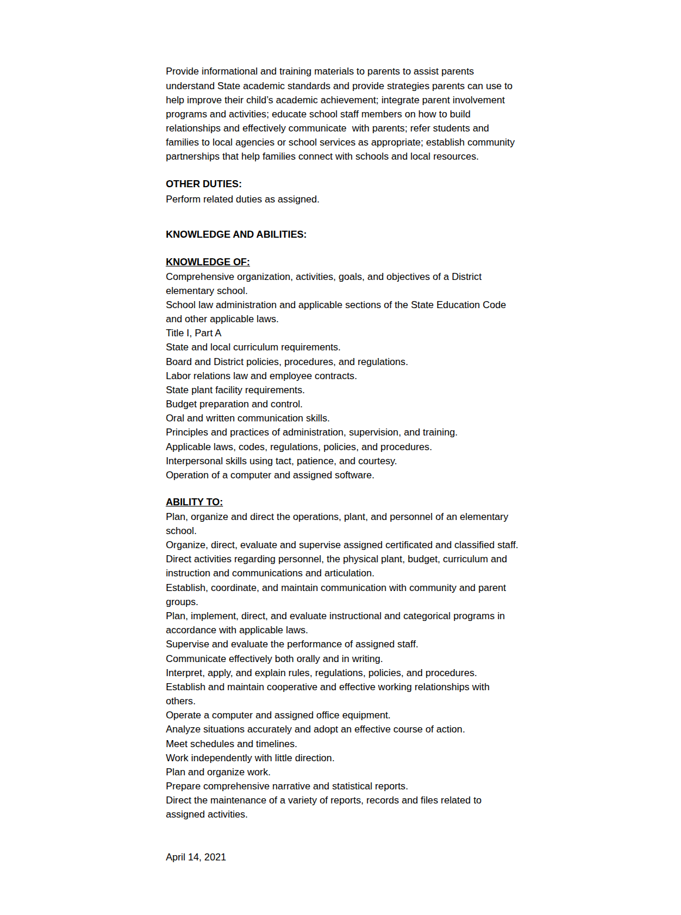Provide informational and training materials to parents to assist parents understand State academic standards and provide strategies parents can use to help improve their child’s academic achievement; integrate parent involvement programs and activities; educate school staff members on how to build relationships and effectively communicate with parents; refer students and families to local agencies or school services as appropriate; establish community partnerships that help families connect with schools and local resources.
OTHER DUTIES:
Perform related duties as assigned.
KNOWLEDGE AND ABILITIES:
KNOWLEDGE OF:
Comprehensive organization, activities, goals, and objectives of a District elementary school.
School law administration and applicable sections of the State Education Code and other applicable laws.
Title I, Part A
State and local curriculum requirements.
Board and District policies, procedures, and regulations.
Labor relations law and employee contracts.
State plant facility requirements.
Budget preparation and control.
Oral and written communication skills.
Principles and practices of administration, supervision, and training.
Applicable laws, codes, regulations, policies, and procedures.
Interpersonal skills using tact, patience, and courtesy.
Operation of a computer and assigned software.
ABILITY TO:
Plan, organize and direct the operations, plant, and personnel of an elementary school.
Organize, direct, evaluate and supervise assigned certificated and classified staff.
Direct activities regarding personnel, the physical plant, budget, curriculum and instruction and communications and articulation.
Establish, coordinate, and maintain communication with community and parent groups.
Plan, implement, direct, and evaluate instructional and categorical programs in accordance with applicable laws.
Supervise and evaluate the performance of assigned staff.
Communicate effectively both orally and in writing.
Interpret, apply, and explain rules, regulations, policies, and procedures.
Establish and maintain cooperative and effective working relationships with others.
Operate a computer and assigned office equipment.
Analyze situations accurately and adopt an effective course of action.
Meet schedules and timelines.
Work independently with little direction.
Plan and organize work.
Prepare comprehensive narrative and statistical reports.
Direct the maintenance of a variety of reports, records and files related to assigned activities.
April 14, 2021